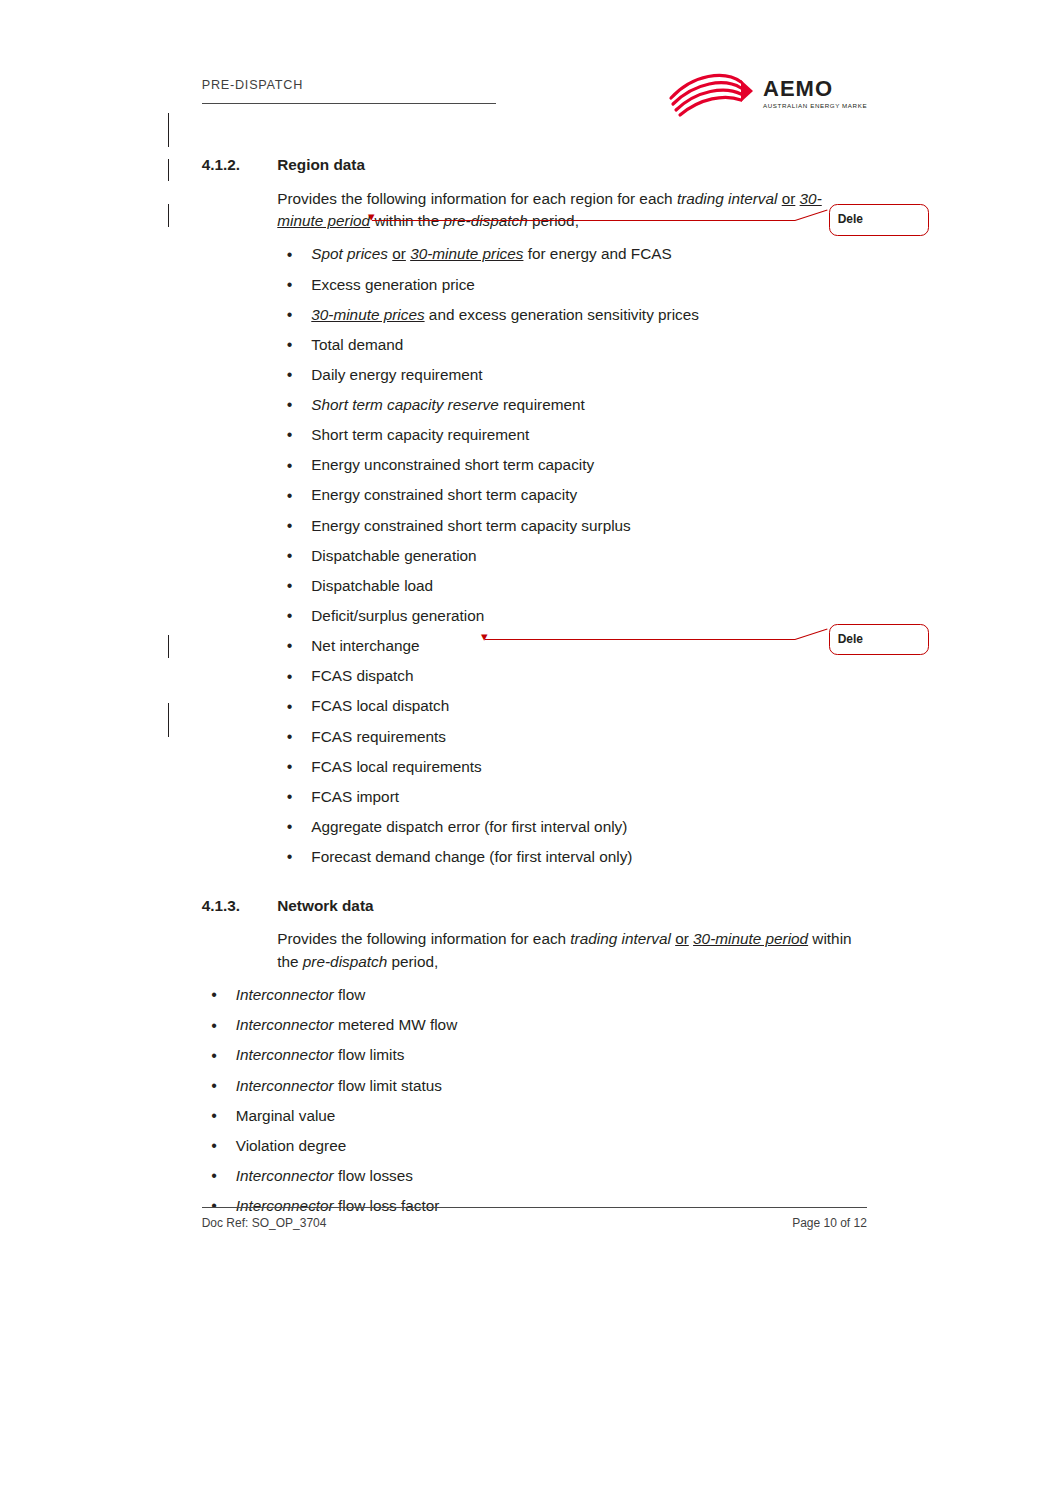PRE-DISPATCH
AEMO logo AEMO AUSTRALIAN ENERGY MARKET OPERATOR
4.1.2. Region data
Provides the following information for each region for each trading interval or 30-minute period within the pre-dispatch period,
Spot prices or 30-minute prices for energy and FCAS
Excess generation price
30-minute prices and excess generation sensitivity prices
Total demand
Daily energy requirement
Short term capacity reserve requirement
Short term capacity requirement
Energy unconstrained short term capacity
Energy constrained short term capacity
Energy constrained short term capacity surplus
Dispatchable generation
Dispatchable load
Deficit/surplus generation
Net interchange
FCAS dispatch
FCAS local dispatch
FCAS requirements
FCAS local requirements
FCAS import
Aggregate dispatch error (for first interval only)
Forecast demand change (for first interval only)
4.1.3. Network data
Provides the following information for each trading interval or 30-minute period within the pre-dispatch period,
Interconnector flow
Interconnector metered MW flow
Interconnector flow limits
Interconnector flow limit status
Marginal value
Violation degree
Interconnector flow losses
Interconnector flow loss factor
▾
Dele
▾
Dele
Doc Ref: SO_OP_3704
Page 10 of 12